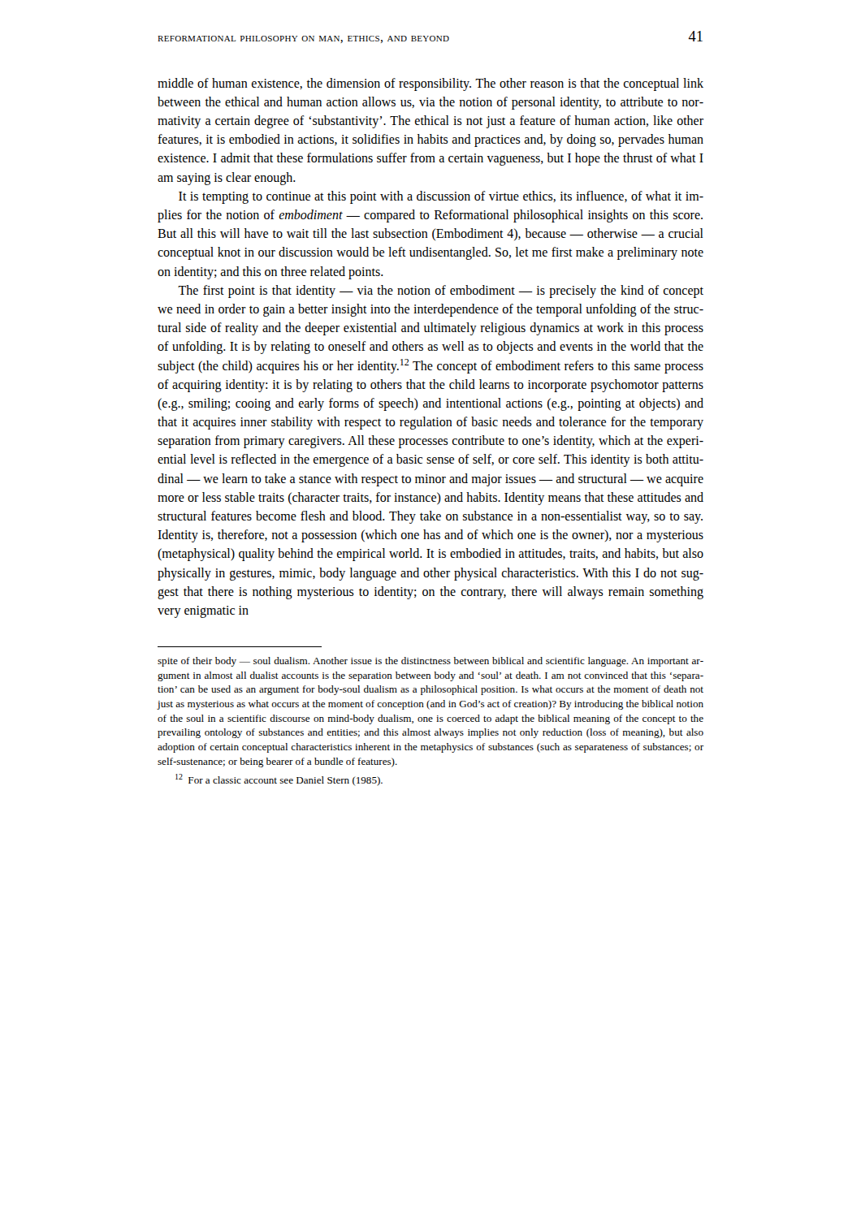reformational philosophy on man, ethics, and beyond 41
middle of human existence, the dimension of responsibility. The other reason is that the conceptual link between the ethical and human action allows us, via the notion of personal identity, to attribute to normativity a certain degree of ‘substantivity’. The ethical is not just a feature of human action, like other features, it is embodied in actions, it solidifies in habits and practices and, by doing so, pervades human existence. I admit that these formulations suffer from a certain vagueness, but I hope the thrust of what I am saying is clear enough.
It is tempting to continue at this point with a discussion of virtue ethics, its influence, of what it implies for the notion of embodiment — compared to Reformational philosophical insights on this score. But all this will have to wait till the last subsection (Embodiment 4), because — otherwise — a crucial conceptual knot in our discussion would be left undisentangled. So, let me first make a preliminary note on identity; and this on three related points.
The first point is that identity — via the notion of embodiment — is precisely the kind of concept we need in order to gain a better insight into the interdependence of the temporal unfolding of the structural side of reality and the deeper existential and ultimately religious dynamics at work in this process of unfolding. It is by relating to oneself and others as well as to objects and events in the world that the subject (the child) acquires his or her identity.12 The concept of embodiment refers to this same process of acquiring identity: it is by relating to others that the child learns to incorporate psychomotor patterns (e.g., smiling; cooing and early forms of speech) and intentional actions (e.g., pointing at objects) and that it acquires inner stability with respect to regulation of basic needs and tolerance for the temporary separation from primary caregivers. All these processes contribute to one’s identity, which at the experiential level is reflected in the emergence of a basic sense of self, or core self. This identity is both attitudinal — we learn to take a stance with respect to minor and major issues — and structural — we acquire more or less stable traits (character traits, for instance) and habits. Identity means that these attitudes and structural features become flesh and blood. They take on substance in a non-essentialist way, so to say. Identity is, therefore, not a possession (which one has and of which one is the owner), nor a mysterious (metaphysical) quality behind the empirical world. It is embodied in attitudes, traits, and habits, but also physically in gestures, mimic, body language and other physical characteristics. With this I do not suggest that there is nothing mysterious to identity; on the contrary, there will always remain something very enigmatic in
spite of their body — soul dualism. Another issue is the distinctness between biblical and scientific language. An important argument in almost all dualist accounts is the separation between body and ‘soul’ at death. I am not convinced that this ‘separation’ can be used as an argument for body-soul dualism as a philosophical position. Is what occurs at the moment of death not just as mysterious as what occurs at the moment of conception (and in God’s act of creation)? By introducing the biblical notion of the soul in a scientific discourse on mind-body dualism, one is coerced to adapt the biblical meaning of the concept to the prevailing ontology of substances and entities; and this almost always implies not only reduction (loss of meaning), but also adoption of certain conceptual characteristics inherent in the metaphysics of substances (such as separateness of substances; or self-sustenance; or being bearer of a bundle of features).
12 For a classic account see Daniel Stern (1985).